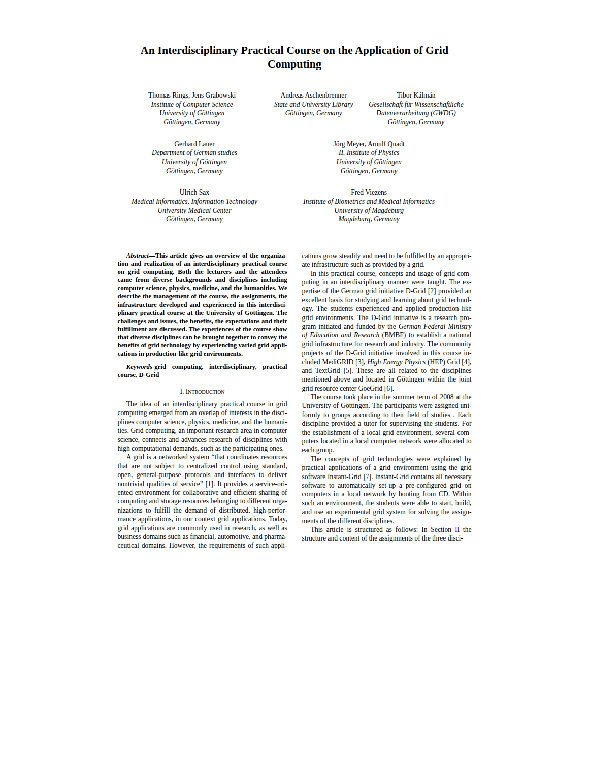An Interdisciplinary Practical Course on the Application of Grid Computing
| Thomas Rings, Jens Grabowski Institute of Computer Science University of Göttingen Göttingen, Germany | Andreas Aschenbrenner State and University Library Göttingen, Germany | Tibor Kálmán Gesellschaft für Wissenschaftliche Datenverarbeitung (GWDG) Göttingen, Germany |
| Gerhard Lauer Department of German studies University of Göttingen Göttingen, Germany | Jörg Meyer, Arnulf Quadt II. Institute of Physics University of Göttingen Göttingen, Germany |
| Ulrich Sax Medical Informatics, Information Technology University Medical Center Göttingen, Germany | Fred Viezens Institute of Biometrics and Medical Informatics University of Magdeburg Magdeburg, Germany |
Abstract—This article gives an overview of the organization and realization of an interdisciplinary practical course on grid computing. Both the lecturers and the attendees came from diverse backgrounds and disciplines including computer science, physics, medicine, and the humanities. We describe the management of the course, the assignments, the infrastructure developed and experienced in this interdisciplinary practical course at the University of Göttingen. The challenges and issues, the benefits, the expectations and their fulfillment are discussed. The experiences of the course show that diverse disciplines can be brought together to convey the benefits of grid technology by experiencing varied grid applications in production-like grid environments.
Keywords-grid computing, interdisciplinary, practical course, D-Grid
I. Introduction
The idea of an interdisciplinary practical course in grid computing emerged from an overlap of interests in the disciplines computer science, physics, medicine, and the humanities. Grid computing, an important research area in computer science, connects and advances research of disciplines with high computational demands, such as the participating ones.
A grid is a networked system “that coordinates resources that are not subject to centralized control using standard, open, general-purpose protocols and interfaces to deliver nontrivial qualities of service” [1]. It provides a service-oriented environment for collaborative and efficient sharing of computing and storage resources belonging to different organizations to fulfill the demand of distributed, high-performance applications, in our context grid applications. Today, grid applications are commonly used in research, as well as business domains such as financial, automotive, and pharmaceutical domains. However, the requirements of such applications grow steadily and need to be fulfilled by an appropriate infrastructure such as provided by a grid.
In this practical course, concepts and usage of grid computing in an interdisciplinary manner were taught. The expertise of the German grid initiative D-Grid [2] provided an excellent basis for studying and learning about grid technology. The students experienced and applied production-like grid environments. The D-Grid initiative is a research program initiated and funded by the German Federal Ministry of Education and Research (BMBF) to establish a national grid infrastructure for research and industry. The community projects of the D-Grid initiative involved in this course included MediGRID [3], High Energy Physics (HEP) Grid [4], and TextGrid [5]. These are all related to the disciplines mentioned above and located in Göttingen within the joint grid resource center GoeGrid [6].
The course took place in the summer term of 2008 at the University of Göttingen. The participants were assigned uniformly to groups according to their field of studies . Each discipline provided a tutor for supervising the students. For the establishment of a local grid environment, several computers located in a local computer network were allocated to each group.
The concepts of grid technologies were explained by practical applications of a grid environment using the grid software Instant-Grid [7]. Instant-Grid contains all necessary software to automatically set-up a pre-configured grid on computers in a local network by booting from CD. Within such an environment, the students were able to start, build, and use an experimental grid system for solving the assignments of the different disciplines.
This article is structured as follows: In Section II the structure and content of the assignments of the three disci-